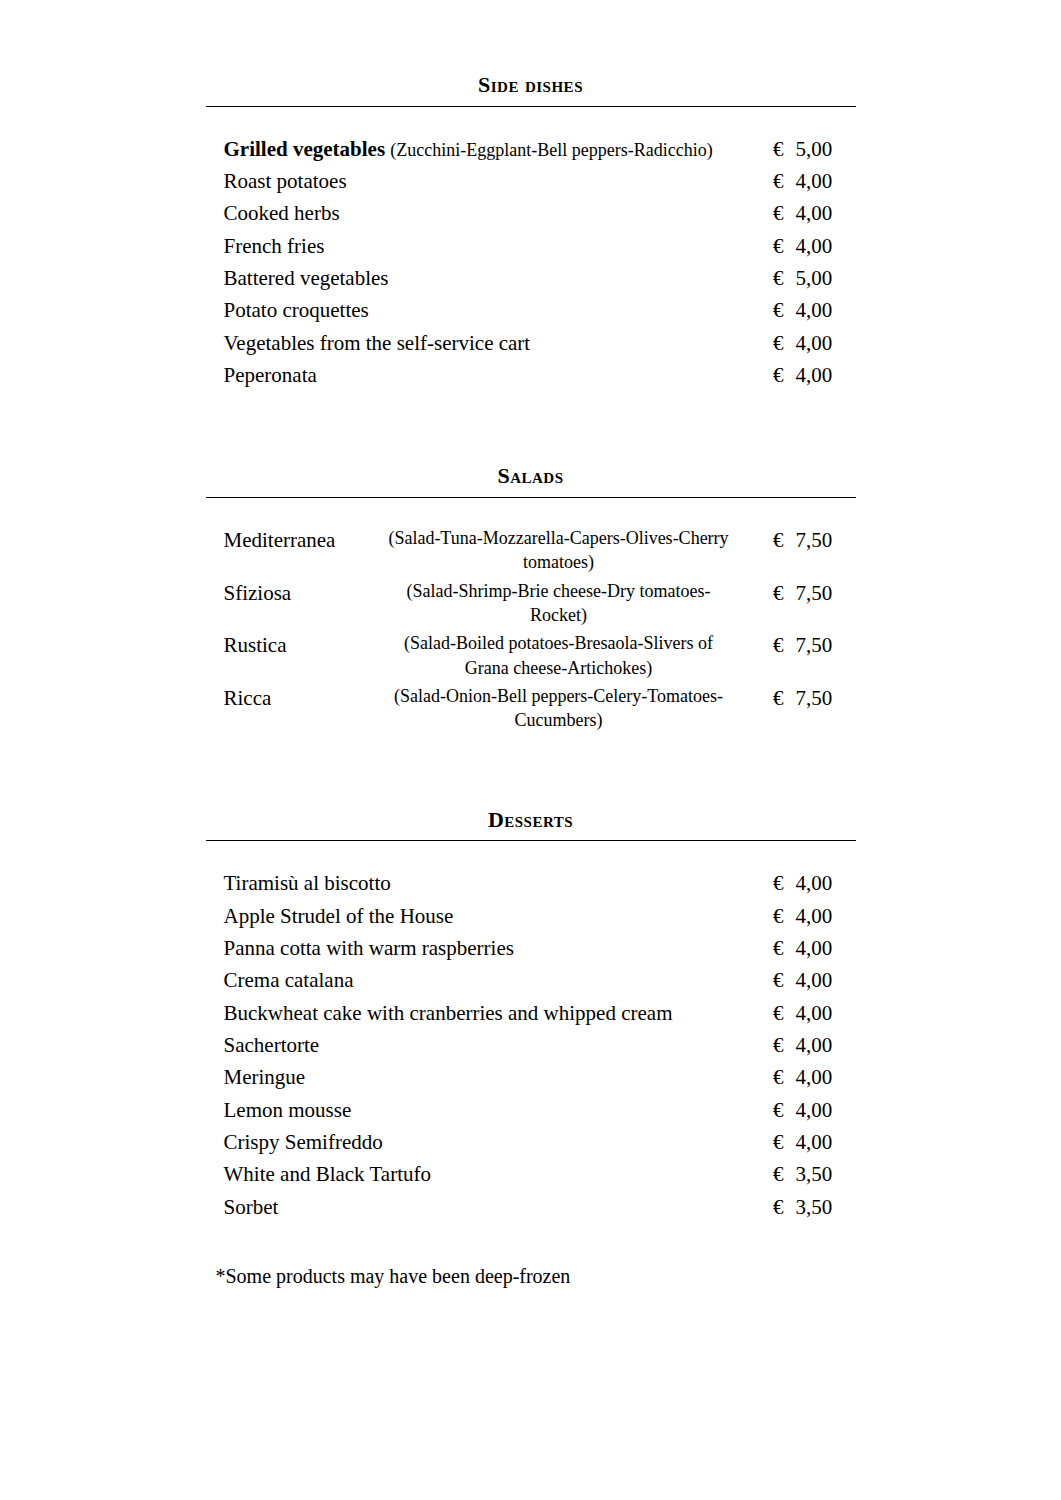Side dishes
| Grilled vegetables (Zucchini-Eggplant-Bell peppers-Radicchio) | € | 5,00 |
| Roast potatoes | € | 4,00 |
| Cooked herbs | € | 4,00 |
| French fries | € | 4,00 |
| Battered vegetables | € | 5,00 |
| Potato croquettes | € | 4,00 |
| Vegetables from the self-service cart | € | 4,00 |
| Peperonata | € | 4,00 |
Salads
| Mediterranea | (Salad-Tuna-Mozzarella-Capers-Olives-Cherry tomatoes) | € | 7,50 |
| Sfiziosa | (Salad-Shrimp-Brie cheese-Dry tomatoes-Rocket) | € | 7,50 |
| Rustica | (Salad-Boiled potatoes-Bresaola-Slivers of Grana cheese-Artichokes) | € | 7,50 |
| Ricca | (Salad-Onion-Bell peppers-Celery-Tomatoes-Cucumbers) | € | 7,50 |
Desserts
| Tiramisù al biscotto | € | 4,00 |
| Apple Strudel of the House | € | 4,00 |
| Panna cotta with warm raspberries | € | 4,00 |
| Crema catalana | € | 4,00 |
| Buckwheat cake with cranberries and whipped cream | € | 4,00 |
| Sachertorte | € | 4,00 |
| Meringue | € | 4,00 |
| Lemon mousse | € | 4,00 |
| Crispy Semifreddo | € | 4,00 |
| White and Black Tartufo | € | 3,50 |
| Sorbet | € | 3,50 |
*Some products may have been deep-frozen